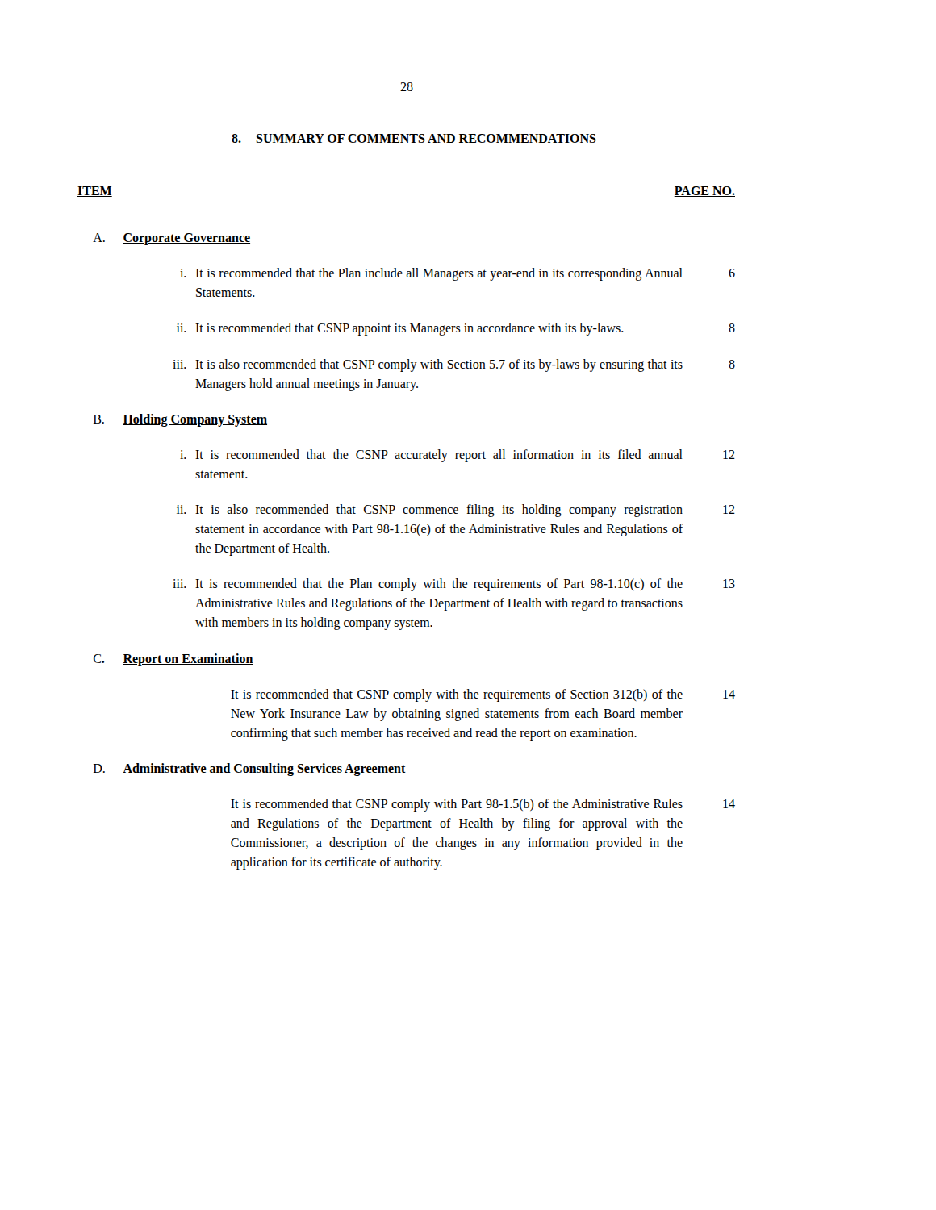28
8. SUMMARY OF COMMENTS AND RECOMMENDATIONS
| ITEM | PAGE NO. |
| A. | Corporate Governance | |
| | i. | It is recommended that the Plan include all Managers at year-end in its corresponding Annual Statements. | 6 |
| | ii. | It is recommended that CSNP appoint its Managers in accordance with its by-laws. | 8 |
| | iii. | It is also recommended that CSNP comply with Section 5.7 of its by-laws by ensuring that its Managers hold annual meetings in January. | 8 |
| B. | Holding Company System | |
| | i. | It is recommended that the CSNP accurately report all information in its filed annual statement. | 12 |
| | ii. | It is also recommended that CSNP commence filing its holding company registration statement in accordance with Part 98-1.16(e) of the Administrative Rules and Regulations of the Department of Health. | 12 |
| | iii. | It is recommended that the Plan comply with the requirements of Part 98-1.10(c) of the Administrative Rules and Regulations of the Department of Health with regard to transactions with members in its holding company system. | 13 |
| C . | Report on Examination | |
| | | It is recommended that CSNP comply with the requirements of Section 312(b) of the New York Insurance Law by obtaining signed statements from each Board member confirming that such member has received and read the report on examination. | 14 |
| D. | Administrative and Consulting Services Agreement | |
| | | It is recommended that CSNP comply with Part 98-1.5(b) of the Administrative Rules and Regulations of the Department of Health by filing for approval with the Commissioner, a description of the changes in any information provided in the application for its certificate of authority. | 14 |